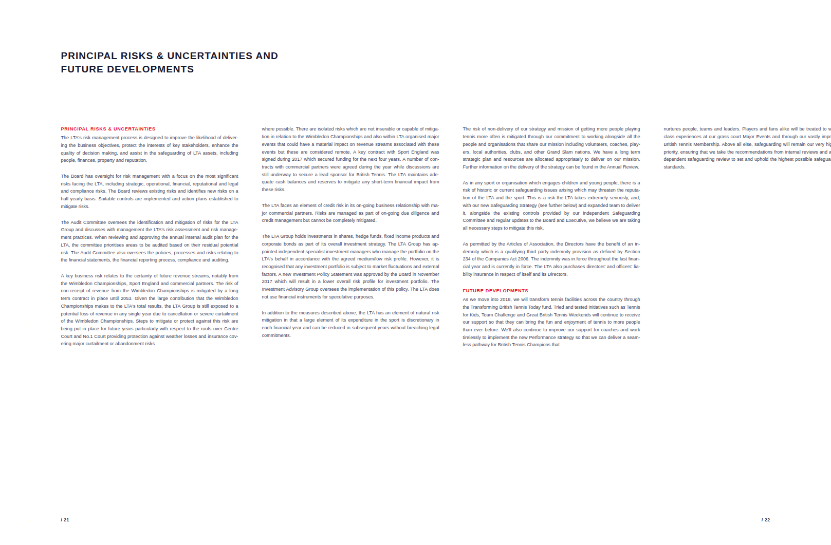Principal Risks & Uncertainties and
Future Developments
Principal Risks & Uncertainties
The LTA's risk management process is designed to improve the likelihood of delivering the business objectives, protect the interests of key stakeholders, enhance the quality of decision making, and assist in the safeguarding of LTA assets, including people, finances, property and reputation.
The Board has oversight for risk management with a focus on the most significant risks facing the LTA, including strategic, operational, financial, reputational and legal and compliance risks. The Board reviews existing risks and identifies new risks on a half yearly basis. Suitable controls are implemented and action plans established to mitigate risks.
The Audit Committee oversees the identification and mitigation of risks for the LTA Group and discusses with management the LTA's risk assessment and risk management practices. When reviewing and approving the annual internal audit plan for the LTA, the committee prioritises areas to be audited based on their residual potential risk. The Audit Committee also oversees the policies, processes and risks relating to the financial statements, the financial reporting process, compliance and auditing.
A key business risk relates to the certainty of future revenue streams, notably from the Wimbledon Championships, Sport England and commercial partners. The risk of non-receipt of revenue from the Wimbledon Championships is mitigated by a long term contract in place until 2053. Given the large contribution that the Wimbledon Championships makes to the LTA's total results, the LTA Group is still exposed to a potential loss of revenue in any single year due to cancellation or severe curtailment of the Wimbledon Championships. Steps to mitigate or protect against this risk are being put in place for future years particularly with respect to the roofs over Centre Court and No.1 Court providing protection against weather losses and insurance covering major curtailment or abandonment risks
where possible. There are isolated risks which are not insurable or capable of mitigation in relation to the Wimbledon Championships and also within LTA organised major events that could have a material impact on revenue streams associated with these events but these are considered remote. A key contract with Sport England was signed during 2017 which secured funding for the next four years. A number of contracts with commercial partners were agreed during the year while discussions are still underway to secure a lead sponsor for British Tennis. The LTA maintains adequate cash balances and reserves to mitigate any short-term financial impact from these risks.
The LTA faces an element of credit risk in its on-going business relationship with major commercial partners. Risks are managed as part of on-going due diligence and credit management but cannot be completely mitigated.
The LTA Group holds investments in shares, hedge funds, fixed income products and corporate bonds as part of its overall investment strategy. The LTA Group has appointed independent specialist investment managers who manage the portfolio on the LTA's behalf in accordance with the agreed medium/low risk profile. However, it is recognised that any investment portfolio is subject to market fluctuations and external factors. A new Investment Policy Statement was approved by the Board in November 2017 which will result in a lower overall risk profile for investment portfolio. The Investment Advisory Group oversees the implementation of this policy. The LTA does not use financial instruments for speculative purposes.
In addition to the measures described above, the LTA has an element of natural risk mitigation in that a large element of its expenditure in the sport is discretionary in each financial year and can be reduced in subsequent years without breaching legal commitments.
The risk of non-delivery of our strategy and mission of getting more people playing tennis more often is mitigated through our commitment to working alongside all the people and organisations that share our mission including volunteers, coaches, players, local authorities, clubs, and other Grand Slam nations. We have a long term strategic plan and resources are allocated appropriately to deliver on our mission. Further information on the delivery of the strategy can be found in the Annual Review.
As in any sport or organisation which engages children and young people, there is a risk of historic or current safeguarding issues arising which may threaten the reputation of the LTA and the sport. This is a risk the LTA takes extremely seriously, and, with our new Safeguarding Strategy (see further below) and expanded team to deliver it, alongside the existing controls provided by our independent Safeguarding Committee and regular updates to the Board and Executive, we believe we are taking all necessary steps to mitigate this risk.
As permitted by the Articles of Association, the Directors have the benefit of an indemnity which is a qualifying third party indemnity provision as defined by Section 234 of the Companies Act 2006. The indemnity was in force throughout the last financial year and is currently in force. The LTA also purchases directors' and officers' liability insurance in respect of itself and its Directors.
Future Developments
As we move into 2018, we will transform tennis facilities across the country through the Transforming British Tennis Today fund. Tried and tested initiatives such as Tennis for Kids, Team Challenge and Great British Tennis Weekends will continue to receive our support so that they can bring the fun and enjoyment of tennis to more people than ever before. We'll also continue to improve our support for coaches and work tirelessly to implement the new Performance strategy so that we can deliver a seamless pathway for British Tennis Champions that
nurtures people, teams and leaders. Players and fans alike will be treated to world-class experiences at our grass court Major Events and through our vastly improved British Tennis Membership. Above all else, safeguarding will remain our very highest priority, ensuring that we take the recommendations from internal reviews and an independent safeguarding review to set and uphold the highest possible safeguarding standards.
/ 21 / 22